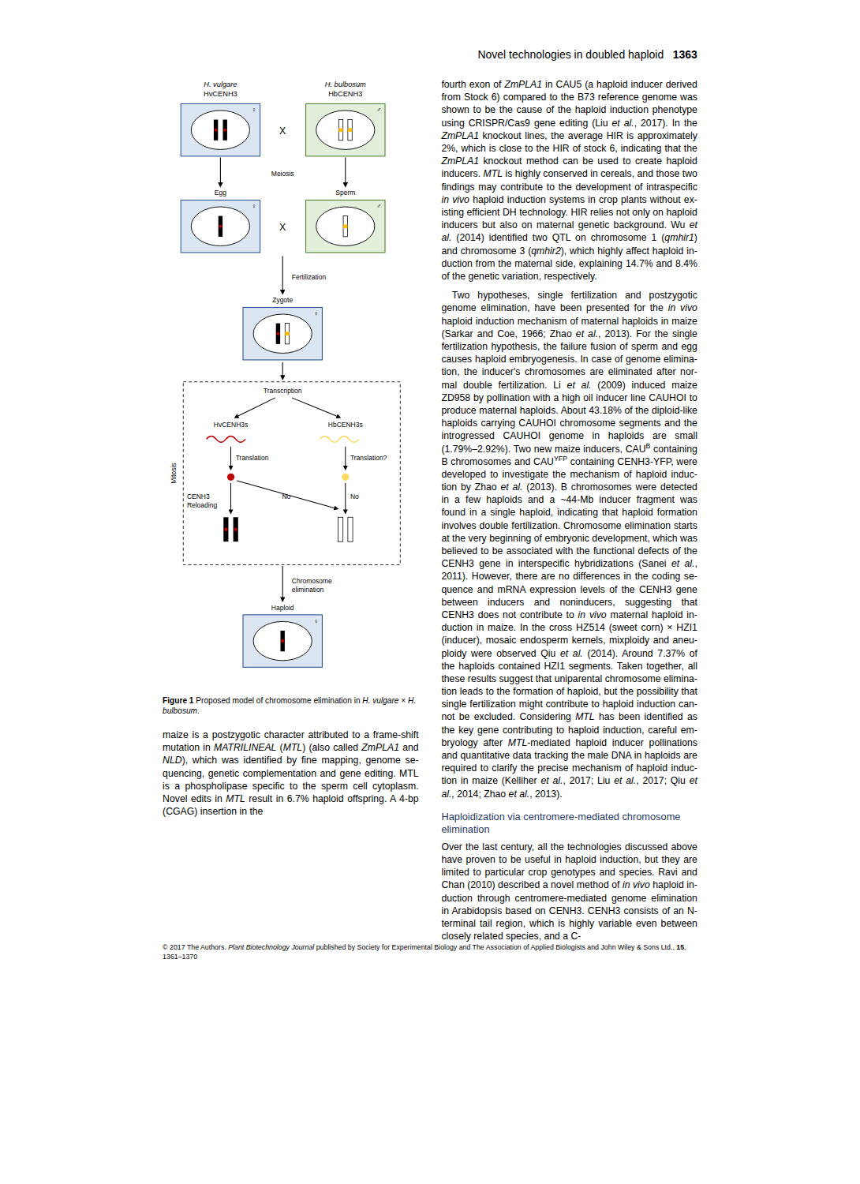Novel technologies in doubled haploid 1363
H. vulgare HvCENH3 H. bulbosum HbCENH3 ♀ ♂ X Meiosis Egg Sperm ♀ ♂ X Fertilization Zygote ♀ Mitosis Transcription HvCENH3s HbCENH3s Translation Translation? CENH3 Reloading No No Chromosome elimination Haploid ♀
Figure 1 Proposed model of chromosome elimination in H. vulgare × H. bulbosum.
maize is a postzygotic character attributed to a frame-shift mutation in MATRILINEAL (MTL) (also called ZmPLA1 and NLD), which was identified by fine mapping, genome sequencing, genetic complementation and gene editing. MTL is a phospholipase specific to the sperm cell cytoplasm. Novel edits in MTL result in 6.7% haploid offspring. A 4-bp (CGAG) insertion in the
fourth exon of ZmPLA1 in CAU5 (a haploid inducer derived from Stock 6) compared to the B73 reference genome was shown to be the cause of the haploid induction phenotype using CRISPR/Cas9 gene editing (Liu et al., 2017). In the ZmPLA1 knockout lines, the average HIR is approximately 2%, which is close to the HIR of stock 6, indicating that the ZmPLA1 knockout method can be used to create haploid inducers. MTL is highly conserved in cereals, and those two findings may contribute to the development of intraspecific in vivo haploid induction systems in crop plants without existing efficient DH technology. HIR relies not only on haploid inducers but also on maternal genetic background. Wu et al. (2014) identified two QTL on chromosome 1 (qmhir1) and chromosome 3 (qmhir2), which highly affect haploid induction from the maternal side, explaining 14.7% and 8.4% of the genetic variation, respectively.
Two hypotheses, single fertilization and postzygotic genome elimination, have been presented for the in vivo haploid induction mechanism of maternal haploids in maize (Sarkar and Coe, 1966; Zhao et al., 2013). For the single fertilization hypothesis, the failure fusion of sperm and egg causes haploid embryogenesis. In case of genome elimination, the inducer's chromosomes are eliminated after normal double fertilization. Li et al. (2009) induced maize ZD958 by pollination with a high oil inducer line CAUHOI to produce maternal haploids. About 43.18% of the diploid-like haploids carrying CAUHOI chromosome segments and the introgressed CAUHOI genome in haploids are small (1.79%–2.92%). Two new maize inducers, CAUB containing B chromosomes and CAUYFP containing CENH3-YFP, were developed to investigate the mechanism of haploid induction by Zhao et al. (2013). B chromosomes were detected in a few haploids and a ~44-Mb inducer fragment was found in a single haploid, indicating that haploid formation involves double fertilization. Chromosome elimination starts at the very beginning of embryonic development, which was believed to be associated with the functional defects of the CENH3 gene in interspecific hybridizations (Sanei et al., 2011). However, there are no differences in the coding sequence and mRNA expression levels of the CENH3 gene between inducers and noninducers, suggesting that CENH3 does not contribute to in vivo maternal haploid induction in maize. In the cross HZ514 (sweet corn) × HZI1 (inducer), mosaic endosperm kernels, mixploidy and aneuploidy were observed Qiu et al. (2014). Around 7.37% of the haploids contained HZI1 segments. Taken together, all these results suggest that uniparental chromosome elimination leads to the formation of haploid, but the possibility that single fertilization might contribute to haploid induction cannot be excluded. Considering MTL has been identified as the key gene contributing to haploid induction, careful embryology after MTL-mediated haploid inducer pollinations and quantitative data tracking the male DNA in haploids are required to clarify the precise mechanism of haploid induction in maize (Kelliher et al., 2017; Liu et al., 2017; Qiu et al., 2014; Zhao et al., 2013).
Haploidization via centromere-mediated chromosome elimination
Over the last century, all the technologies discussed above have proven to be useful in haploid induction, but they are limited to particular crop genotypes and species. Ravi and Chan (2010) described a novel method of in vivo haploid induction through centromere-mediated genome elimination in Arabidopsis based on CENH3. CENH3 consists of an N-terminal tail region, which is highly variable even between closely related species, and a C-
© 2017 The Authors. Plant Biotechnology Journal published by Society for Experimental Biology and The Association of Applied Biologists and John Wiley & Sons Ltd., 15, 1361–1370